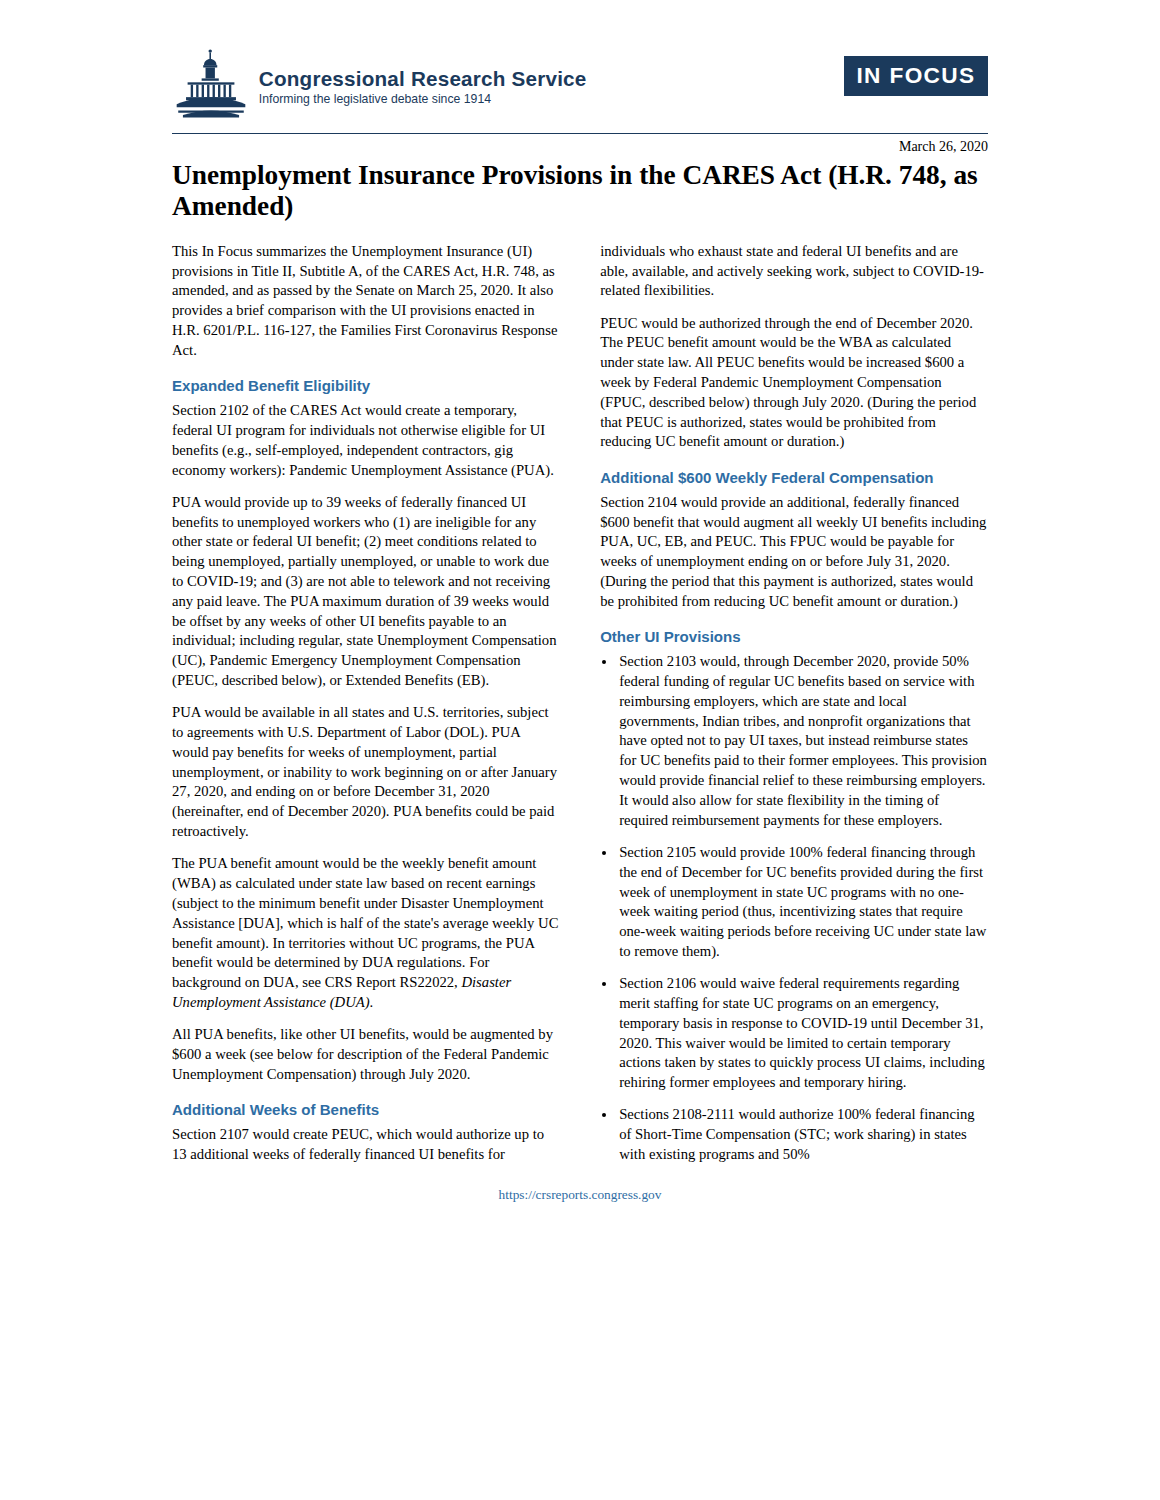Congressional Research Service
Informing the legislative debate since 1914
IN FOCUS
March 26, 2020
Unemployment Insurance Provisions in the CARES Act (H.R. 748, as Amended)
This In Focus summarizes the Unemployment Insurance (UI) provisions in Title II, Subtitle A, of the CARES Act, H.R. 748, as amended, and as passed by the Senate on March 25, 2020. It also provides a brief comparison with the UI provisions enacted in H.R. 6201/P.L. 116-127, the Families First Coronavirus Response Act.
Expanded Benefit Eligibility
Section 2102 of the CARES Act would create a temporary, federal UI program for individuals not otherwise eligible for UI benefits (e.g., self-employed, independent contractors, gig economy workers): Pandemic Unemployment Assistance (PUA).
PUA would provide up to 39 weeks of federally financed UI benefits to unemployed workers who (1) are ineligible for any other state or federal UI benefit; (2) meet conditions related to being unemployed, partially unemployed, or unable to work due to COVID-19; and (3) are not able to telework and not receiving any paid leave. The PUA maximum duration of 39 weeks would be offset by any weeks of other UI benefits payable to an individual; including regular, state Unemployment Compensation (UC), Pandemic Emergency Unemployment Compensation (PEUC, described below), or Extended Benefits (EB).
PUA would be available in all states and U.S. territories, subject to agreements with U.S. Department of Labor (DOL). PUA would pay benefits for weeks of unemployment, partial unemployment, or inability to work beginning on or after January 27, 2020, and ending on or before December 31, 2020 (hereinafter, end of December 2020). PUA benefits could be paid retroactively.
The PUA benefit amount would be the weekly benefit amount (WBA) as calculated under state law based on recent earnings (subject to the minimum benefit under Disaster Unemployment Assistance [DUA], which is half of the state's average weekly UC benefit amount). In territories without UC programs, the PUA benefit would be determined by DUA regulations. For background on DUA, see CRS Report RS22022, Disaster Unemployment Assistance (DUA).
All PUA benefits, like other UI benefits, would be augmented by $600 a week (see below for description of the Federal Pandemic Unemployment Compensation) through July 2020.
Additional Weeks of Benefits
Section 2107 would create PEUC, which would authorize up to 13 additional weeks of federally financed UI benefits for individuals who exhaust state and federal UI benefits and are able, available, and actively seeking work, subject to COVID-19-related flexibilities.
PEUC would be authorized through the end of December 2020. The PEUC benefit amount would be the WBA as calculated under state law. All PEUC benefits would be increased $600 a week by Federal Pandemic Unemployment Compensation (FPUC, described below) through July 2020. (During the period that PEUC is authorized, states would be prohibited from reducing UC benefit amount or duration.)
Additional $600 Weekly Federal Compensation
Section 2104 would provide an additional, federally financed $600 benefit that would augment all weekly UI benefits including PUA, UC, EB, and PEUC. This FPUC would be payable for weeks of unemployment ending on or before July 31, 2020. (During the period that this payment is authorized, states would be prohibited from reducing UC benefit amount or duration.)
Other UI Provisions
Section 2103 would, through December 2020, provide 50% federal funding of regular UC benefits based on service with reimbursing employers, which are state and local governments, Indian tribes, and nonprofit organizations that have opted not to pay UI taxes, but instead reimburse states for UC benefits paid to their former employees. This provision would provide financial relief to these reimbursing employers. It would also allow for state flexibility in the timing of required reimbursement payments for these employers.
Section 2105 would provide 100% federal financing through the end of December for UC benefits provided during the first week of unemployment in state UC programs with no one-week waiting period (thus, incentivizing states that require one-week waiting periods before receiving UC under state law to remove them).
Section 2106 would waive federal requirements regarding merit staffing for state UC programs on an emergency, temporary basis in response to COVID-19 until December 31, 2020. This waiver would be limited to certain temporary actions taken by states to quickly process UI claims, including rehiring former employees and temporary hiring.
Sections 2108-2111 would authorize 100% federal financing of Short-Time Compensation (STC; work sharing) in states with existing programs and 50%
https://crsreports.congress.gov